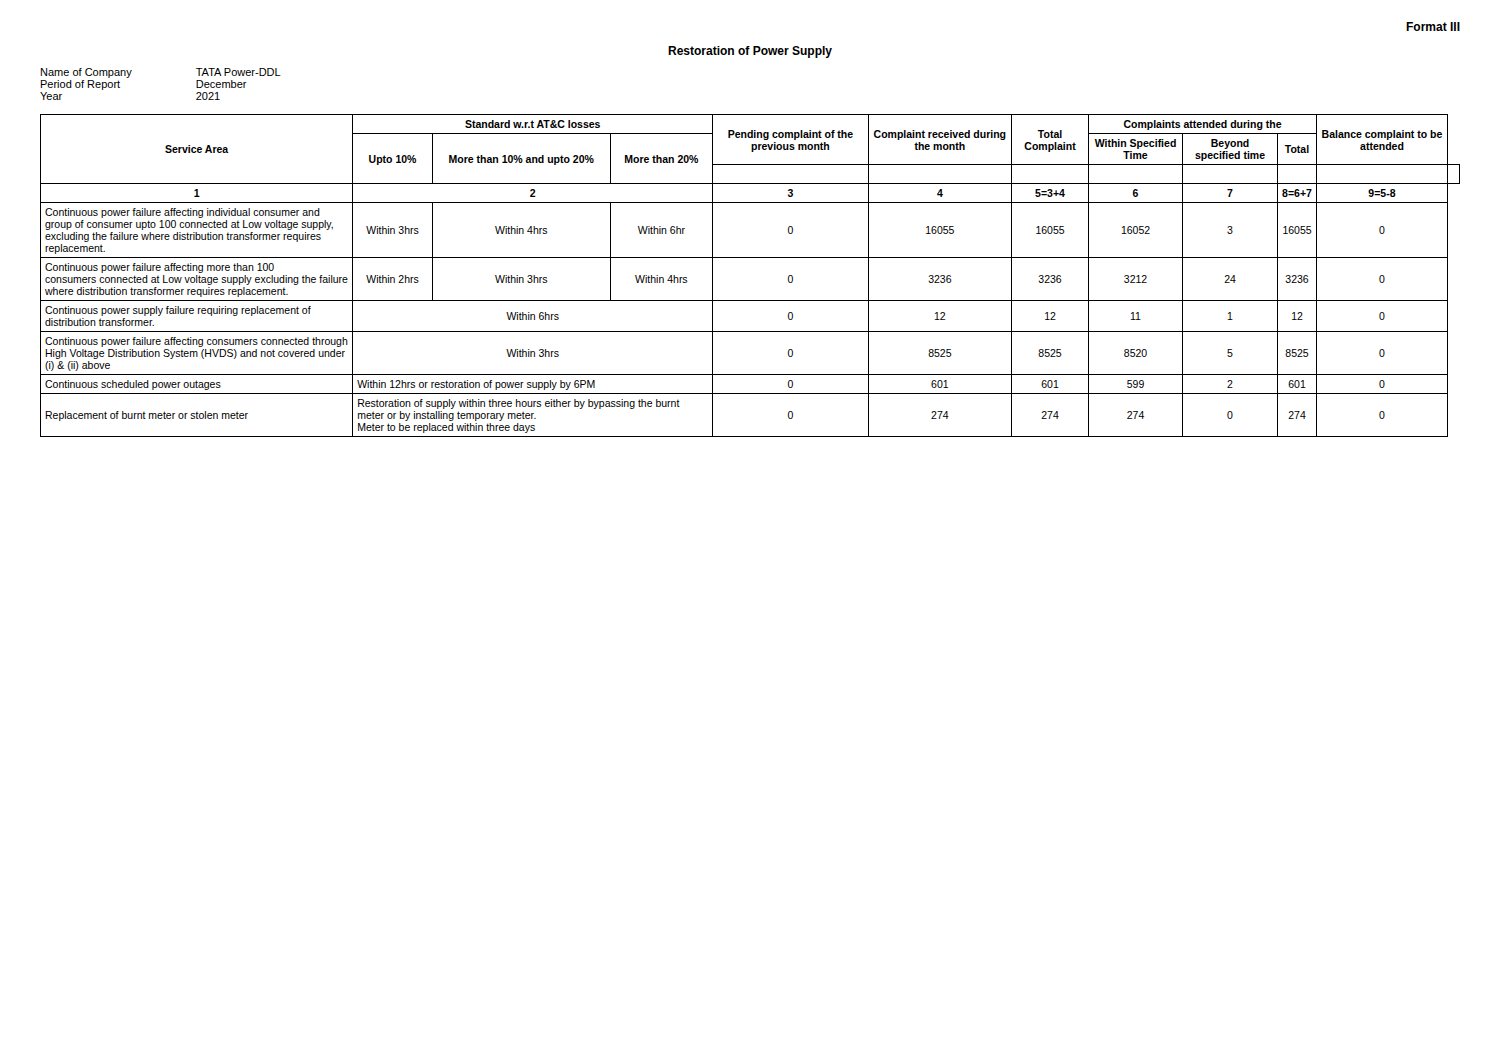Format III
Restoration of Power Supply
| Name of Company | TATA Power-DDL |
| Period of Report | December |
| Year | 2021 |
| Service Area | Standard w.r.t AT&C losses | Pending complaint of the previous month | Complaint received during the month | Total Complaint | Complaints attended during the | Balance complaint to be attended |
| --- | --- | --- | --- | --- | --- | --- |
| Upto 10% | More than 10% and upto 20% | More than 20% | Within Specified Time | Beyond specified time | Total |
| 1 | 2 | 3 | 4 | 5=3+4 | 6 | 7 | 8=6+7 | 9=5-8 |
| Continuous power failure affecting individual consumer and group of consumer upto 100 connected at Low voltage supply, excluding the failure where distribution transformer requires replacement. | Within 3hrs | Within 4hrs | Within 6hr | 0 | 16055 | 16055 | 16052 | 3 | 16055 | 0 |
| Continuous power failure affecting more than 100 consumers connected at Low voltage supply excluding the failure where distribution transformer requires replacement. | Within 2hrs | Within 3hrs | Within 4hrs | 0 | 3236 | 3236 | 3212 | 24 | 3236 | 0 |
| Continuous power supply failure requiring replacement of distribution transformer. | Within 6hrs | 0 | 12 | 12 | 11 | 1 | 12 | 0 |
| Continuous power failure affecting consumers connected through High Voltage Distribution System (HVDS) and not covered under (i) & (ii) above | Within 3hrs | 0 | 8525 | 8525 | 8520 | 5 | 8525 | 0 |
| Continuous scheduled power outages | Within 12hrs or restoration of power supply by 6PM | 0 | 601 | 601 | 599 | 2 | 601 | 0 |
| Replacement of burnt meter or stolen meter | Restoration of supply within three hours either by bypassing the burnt meter or by installing temporary meter. Meter to be replaced within three days | 0 | 274 | 274 | 274 | 0 | 274 | 0 |